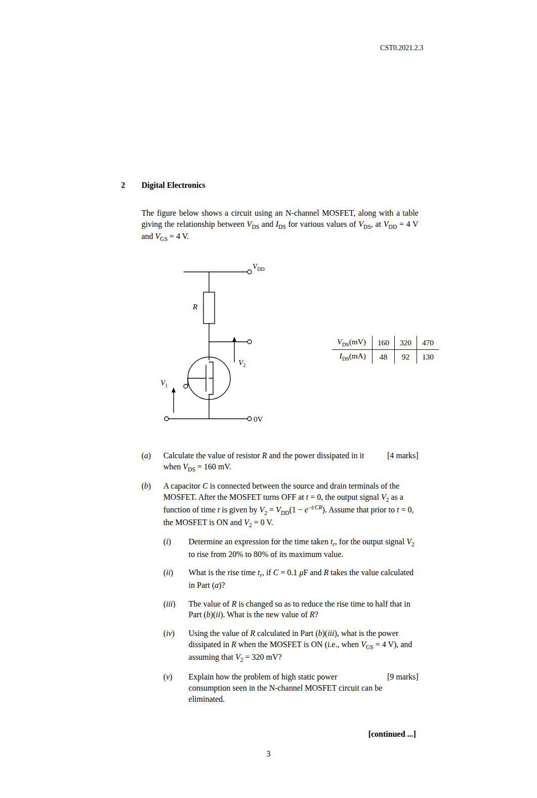CST0.2021.2.3
2 Digital Electronics
The figure below shows a circuit using an N-channel MOSFET, along with a table giving the relationship between VDS and IDS for various values of VDS, at VDD = 4 V and VGS = 4 V.
VDD R V2 V1 0V
| V DS (mV) | 160 | 320 | 470 |
| I DS (mA) | 48 | 92 | 130 |
(a) [4 marks] Calculate the value of resistor R and the power dissipated in it when VDS = 160 mV.
(b) A capacitor C is connected between the source and drain terminals of the MOSFET. After the MOSFET turns OFF at t = 0, the output signal V2 as a function of time t is given by V2 = VDD(1 − e−t/CR). Assume that prior to t = 0, the MOSFET is ON and V2 = 0 V.
(i) Determine an expression for the time taken tr, for the output signal V2 to rise from 20% to 80% of its maximum value.
(ii) What is the rise time tr, if C = 0.1 μ F and R takes the value calculated in Part (a)?
(iii) The value of R is changed so as to reduce the rise time to half that in Part (b)(ii). What is the new value of R?
(iv) Using the value of R calculated in Part (b)(iii), what is the power dissipated in R when the MOSFET is ON (i.e., when VGS = 4 V), and assuming that V2 = 320 mV?
(v) [9 marks] Explain how the problem of high static power consumption seen in the N-channel MOSFET circuit can be eliminated.
[continued ...]
3